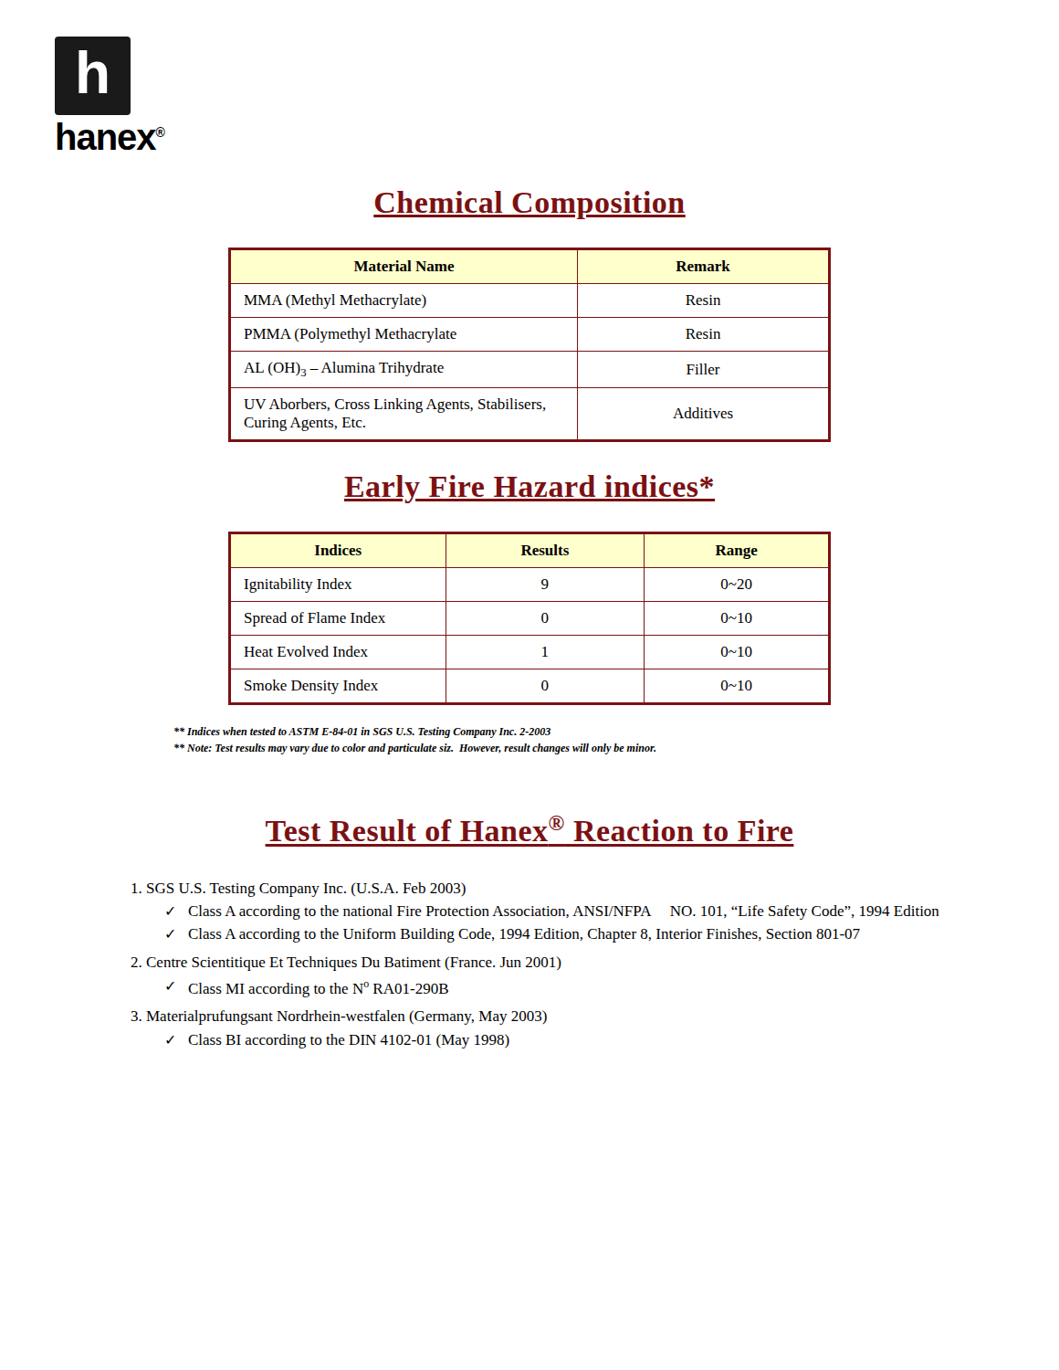h
hanex®
Chemical Composition
| Material Name | Remark |
| --- | --- |
| MMA (Methyl Methacrylate) | Resin |
| PMMA (Polymethyl Methacrylate | Resin |
| AL (OH) 3 – Alumina Trihydrate | Filler |
| UV Aborbers, Cross Linking Agents, Stabilisers, Curing Agents, Etc. | Additives |
Early Fire Hazard indices*
| Indices | Results | Range |
| --- | --- | --- |
| Ignitability Index | 9 | 0~20 |
| Spread of Flame Index | 0 | 0~10 |
| Heat Evolved Index | 1 | 0~10 |
| Smoke Density Index | 0 | 0~10 |
** Indices when tested to ASTM E-84-01 in SGS U.S. Testing Company Inc. 2-2003
** Note: Test results may vary due to color and particulate siz. However, result changes will only be minor.
Test Result of Hanex® Reaction to Fire
SGS U.S. Testing Company Inc. (U.S.A. Feb 2003)
Class A according to the national Fire Protection Association, ANSI/NFPA NO. 101, “Life Safety Code”, 1994 Edition
Class A according to the Uniform Building Code, 1994 Edition, Chapter 8, Interior Finishes, Section 801-07
Centre Scientitique Et Techniques Du Batiment (France. Jun 2001)
Class MI according to the No RA01-290B
Materialprufungsant Nordrhein-westfalen (Germany, May 2003)
Class BI according to the DIN 4102-01 (May 1998)